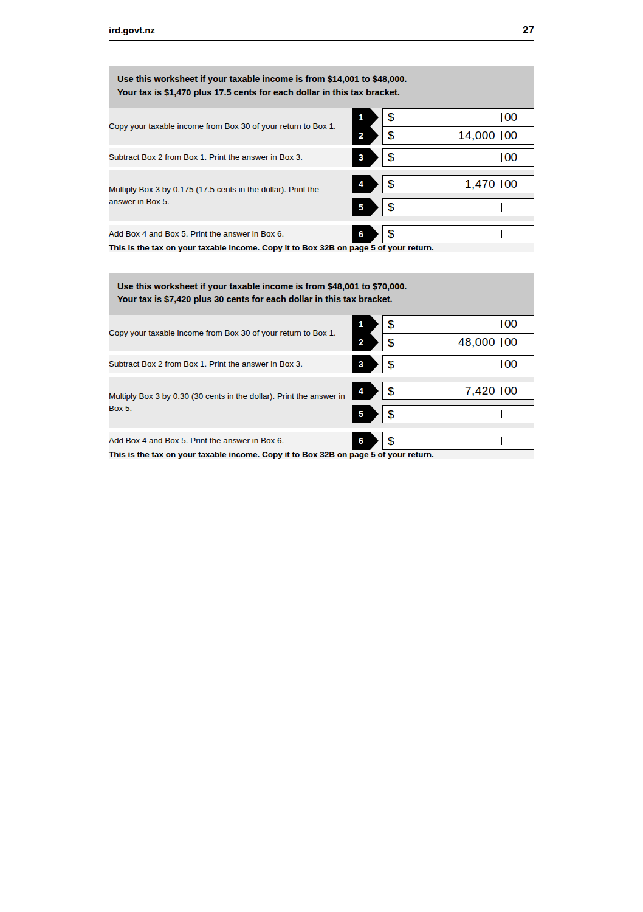ird.govt.nz 27
Use this worksheet if your taxable income is from $14,001 to $48,000. Your tax is $1,470 plus 17.5 cents for each dollar in this tax bracket.
| Copy your taxable income from Box 30 of your return to Box 1. | 1 $ 00 |
| 2 $ 14,000 00 |
| Subtract Box 2 from Box 1. Print the answer in Box 3. | 3 $ 00 |
| Multiply Box 3 by 0.175 (17.5 cents in the dollar). Print the answer in Box 5. | 4 $ 1,470 00 5 $ 00 |
| Add Box 4 and Box 5. Print the answer in Box 6. | 6 $ 00 |
| This is the tax on your taxable income. Copy it to Box 32B on page 5 of your return. |
Use this worksheet if your taxable income is from $48,001 to $70,000. Your tax is $7,420 plus 30 cents for each dollar in this tax bracket.
| Copy your taxable income from Box 30 of your return to Box 1. | 1 $ 00 |
| 2 $ 48,000 00 |
| Subtract Box 2 from Box 1. Print the answer in Box 3. | 3 $ 00 |
| Multiply Box 3 by 0.30 (30 cents in the dollar). Print the answer in Box 5. | 4 $ 7,420 00 5 $ 00 |
| Add Box 4 and Box 5. Print the answer in Box 6. | 6 $ 00 |
| This is the tax on your taxable income. Copy it to Box 32B on page 5 of your return. |